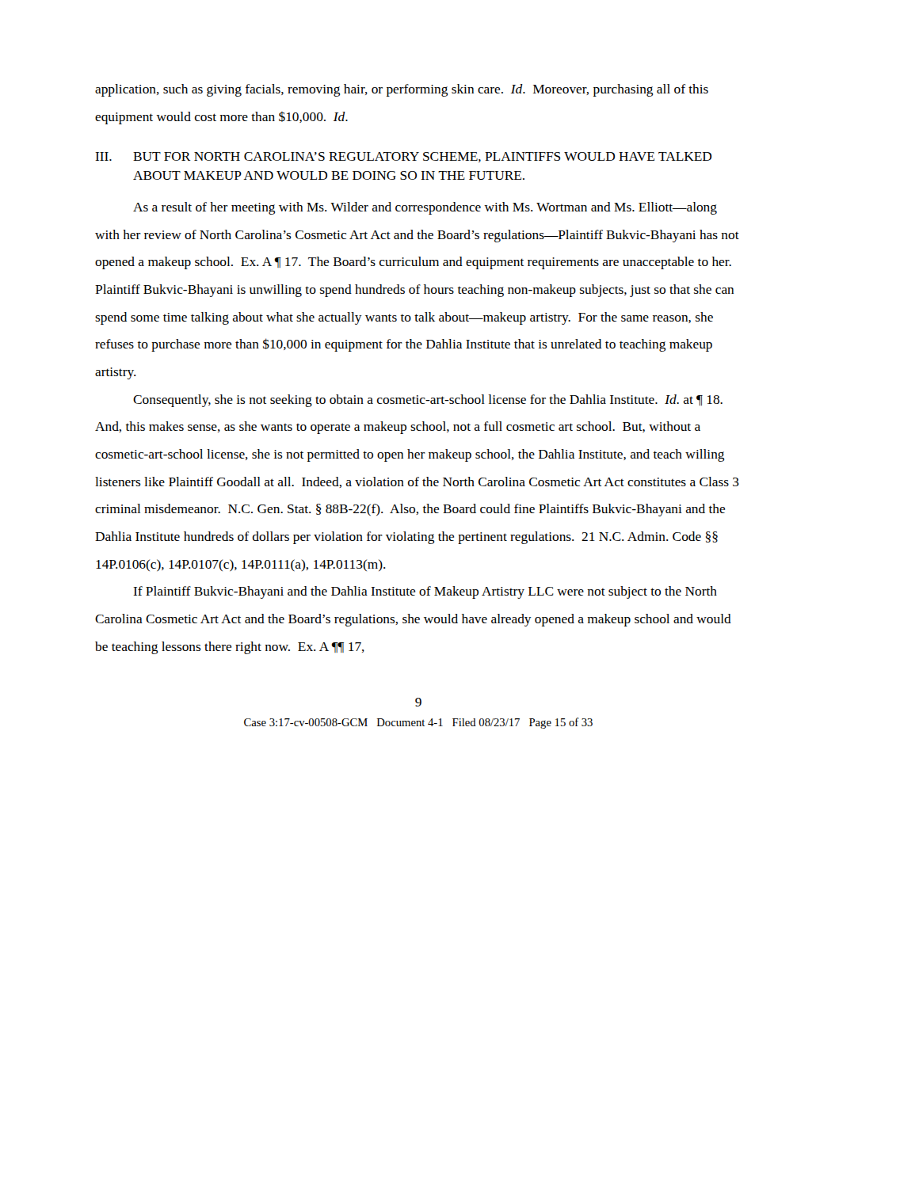application, such as giving facials, removing hair, or performing skin care. Id. Moreover, purchasing all of this equipment would cost more than $10,000. Id.
III.
But For North Carolina’s Regulatory Scheme, Plaintiffs Would Have Talked About Makeup And Would Be Doing So In The Future.
As a result of her meeting with Ms. Wilder and correspondence with Ms. Wortman and Ms. Elliott—along with her review of North Carolina’s Cosmetic Art Act and the Board’s regulations—Plaintiff Bukvic-Bhayani has not opened a makeup school. Ex. A ¶ 17. The Board’s curriculum and equipment requirements are unacceptable to her. Plaintiff Bukvic-Bhayani is unwilling to spend hundreds of hours teaching non-makeup subjects, just so that she can spend some time talking about what she actually wants to talk about—makeup artistry. For the same reason, she refuses to purchase more than $10,000 in equipment for the Dahlia Institute that is unrelated to teaching makeup artistry.
Consequently, she is not seeking to obtain a cosmetic-art-school license for the Dahlia Institute. Id. at ¶ 18. And, this makes sense, as she wants to operate a makeup school, not a full cosmetic art school. But, without a cosmetic-art-school license, she is not permitted to open her makeup school, the Dahlia Institute, and teach willing listeners like Plaintiff Goodall at all. Indeed, a violation of the North Carolina Cosmetic Art Act constitutes a Class 3 criminal misdemeanor. N.C. Gen. Stat. § 88B-22(f). Also, the Board could fine Plaintiffs Bukvic-Bhayani and the Dahlia Institute hundreds of dollars per violation for violating the pertinent regulations. 21 N.C. Admin. Code §§ 14P.0106(c), 14P.0107(c), 14P.0111(a), 14P.0113(m).
If Plaintiff Bukvic-Bhayani and the Dahlia Institute of Makeup Artistry LLC were not subject to the North Carolina Cosmetic Art Act and the Board’s regulations, she would have already opened a makeup school and would be teaching lessons there right now. Ex. A ¶¶ 17,
9
Case 3:17-cv-00508-GCM Document 4-1 Filed 08/23/17 Page 15 of 33